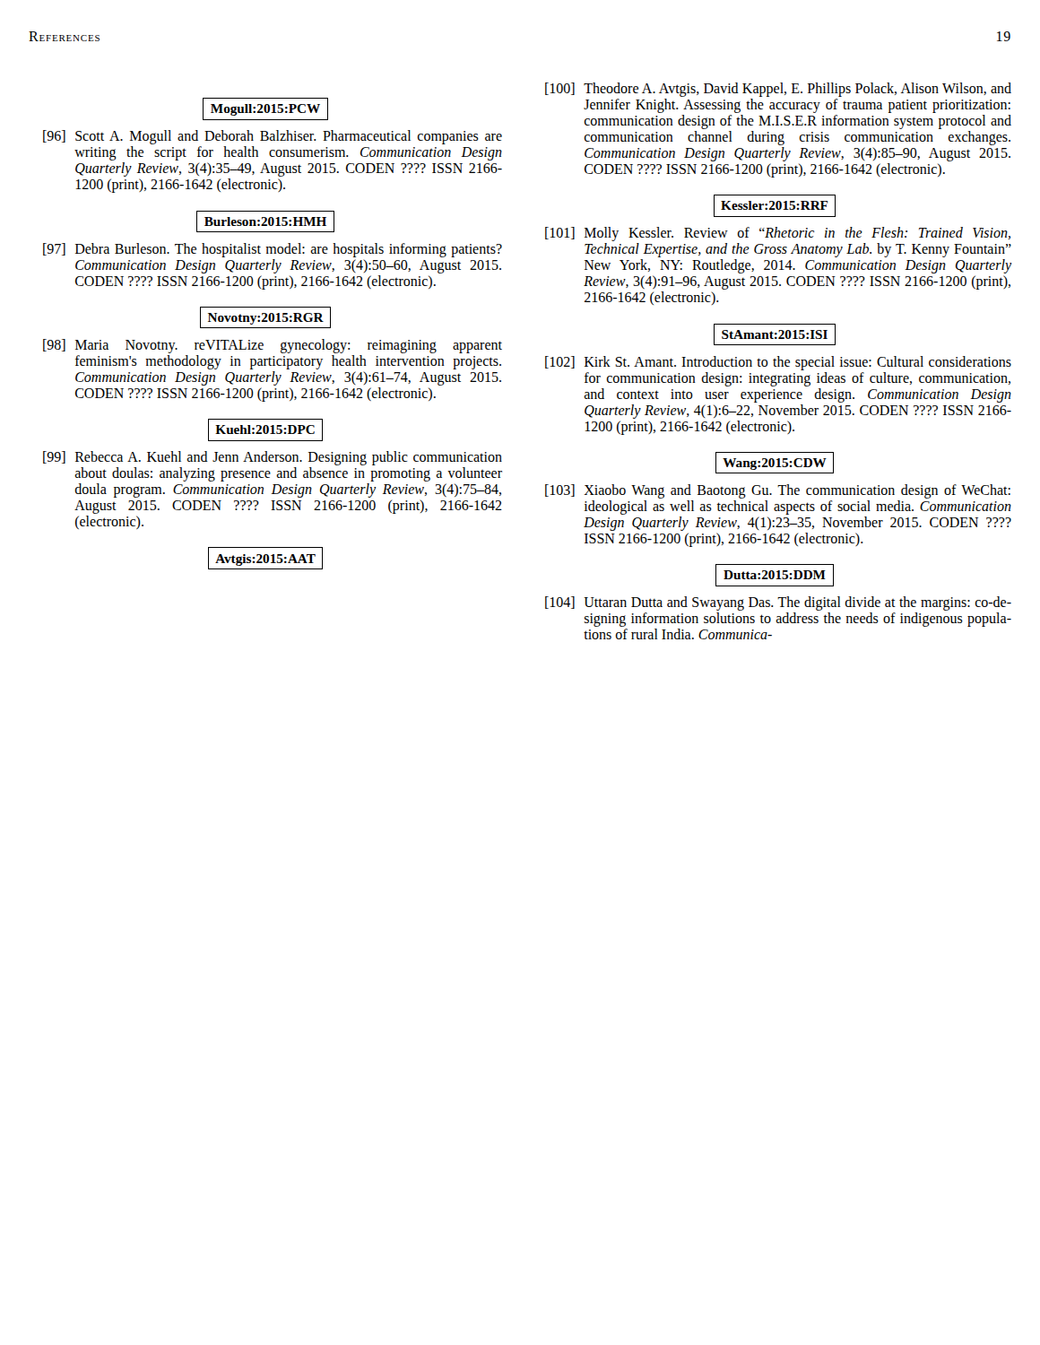References
19
Mogull:2015:PCW
[96]
Scott A. Mogull and Deborah Balzhiser. Pharmaceutical companies are writing the script for health consumerism. Communication Design Quarterly Review, 3(4):35–49, August 2015. CODEN ???? ISSN 2166-1200 (print), 2166-1642 (electronic).
Burleson:2015:HMH
[97]
Debra Burleson. The hospitalist model: are hospitals informing patients? Communication Design Quarterly Review, 3(4):50–60, August 2015. CODEN ???? ISSN 2166-1200 (print), 2166-1642 (electronic).
Novotny:2015:RGR
[98]
Maria Novotny. reVITALize gynecology: reimagining apparent feminism's methodology in participatory health intervention projects. Communication Design Quarterly Review, 3(4):61–74, August 2015. CODEN ???? ISSN 2166-1200 (print), 2166-1642 (electronic).
Kuehl:2015:DPC
[99]
Rebecca A. Kuehl and Jenn Anderson. Designing public communication about doulas: analyzing presence and absence in promoting a volunteer doula program. Communication Design Quarterly Review, 3(4):75–84, August 2015. CODEN ???? ISSN 2166-1200 (print), 2166-1642 (electronic).
Avtgis:2015:AAT
[100]
Theodore A. Avtgis, David Kappel, E. Phillips Polack, Alison Wilson, and Jennifer Knight. Assessing the accuracy of trauma patient prioritization: communication design of the M.I.S.E.R information system protocol and communication channel during crisis communication exchanges. Communication Design Quarterly Review, 3(4):85–90, August 2015. CODEN ???? ISSN 2166-1200 (print), 2166-1642 (electronic).
Kessler:2015:RRF
[101]
Molly Kessler. Review of “Rhetoric in the Flesh: Trained Vision, Technical Expertise, and the Gross Anatomy Lab. by T. Kenny Fountain” New York, NY: Routledge, 2014. Communication Design Quarterly Review, 3(4):91–96, August 2015. CODEN ???? ISSN 2166-1200 (print), 2166-1642 (electronic).
StAmant:2015:ISI
[102]
Kirk St. Amant. Introduction to the special issue: Cultural considerations for communication design: integrating ideas of culture, communication, and context into user experience design. Communication Design Quarterly Review, 4(1):6–22, November 2015. CODEN ???? ISSN 2166-1200 (print), 2166-1642 (electronic).
Wang:2015:CDW
[103]
Xiaobo Wang and Baotong Gu. The communication design of WeChat: ideological as well as technical aspects of social media. Communication Design Quarterly Review, 4(1):23–35, November 2015. CODEN ???? ISSN 2166-1200 (print), 2166-1642 (electronic).
Dutta:2015:DDM
[104]
Uttaran Dutta and Swayang Das. The digital divide at the margins: co-designing information solutions to address the needs of indigenous populations of rural India. Communica-